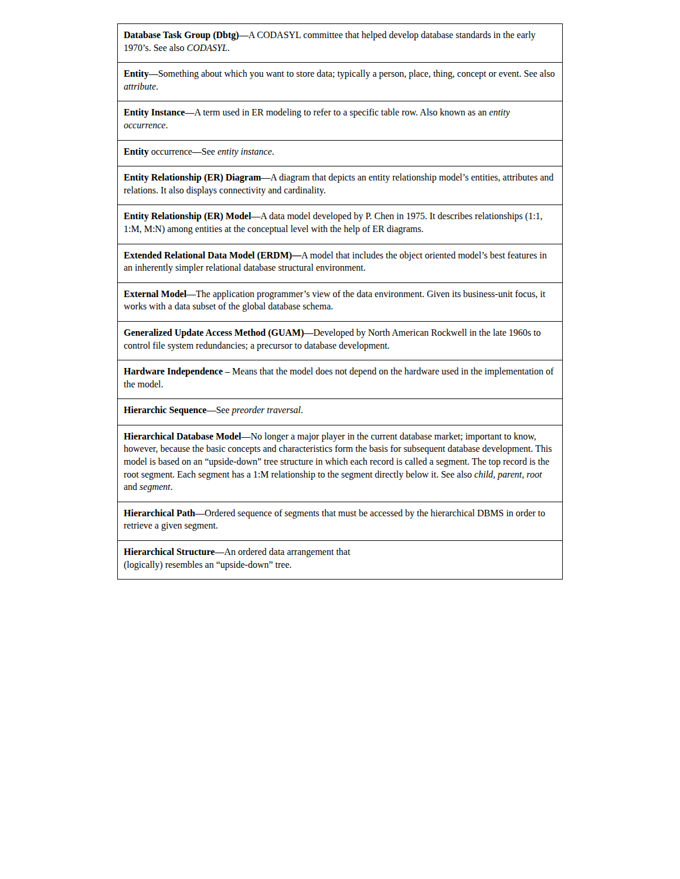| Database Task Group (Dbtg) —A CODASYL committee that helped develop database standards in the early 1970’s. See also CODASYL . |
| Entity —Something about which you want to store data; typically a person, place, thing, concept or event. See also attribute . |
| Entity Instance —A term used in ER modeling to refer to a specific table row. Also known as an entity occurrence . |
| Entity occurrence—See entity instance . |
| Entity Relationship (ER) Diagram —A diagram that depicts an entity relationship model’s entities, attributes and relations. It also displays connectivity and cardinality. |
| Entity Relationship (ER) Model —A data model developed by P. Chen in 1975. It describes relationships (1:1, 1:M, M:N) among entities at the conceptual level with the help of ER diagrams. |
| Extended Relational Data Model (ERDM)— A model that includes the object oriented model’s best features in an inherently simpler relational database structural environment. |
| External Model —The application programmer’s view of the data environment. Given its business-unit focus, it works with a data subset of the global database schema. |
| Generalized Update Access Method (GUAM) —Developed by North American Rockwell in the late 1960s to control file system redundancies; a precursor to database development. |
| Hardware Independence – Means that the model does not depend on the hardware used in the implementation of the model. |
| Hierarchic Sequence —See preorder traversal . |
| Hierarchical Database Model —No longer a major player in the current database market; important to know, however, because the basic concepts and characteristics form the basis for subsequent database development. This model is based on an “upside-down” tree structure in which each record is called a segment. The top record is the root segment. Each segment has a 1:M relationship to the segment directly below it. See also child, parent, root and segment . |
| Hierarchical Path —Ordered sequence of segments that must be accessed by the hierarchical DBMS in order to retrieve a given segment. |
| Hierarchical Structure —An ordered data arrangement that (logically) resembles an “upside-down” tree. |